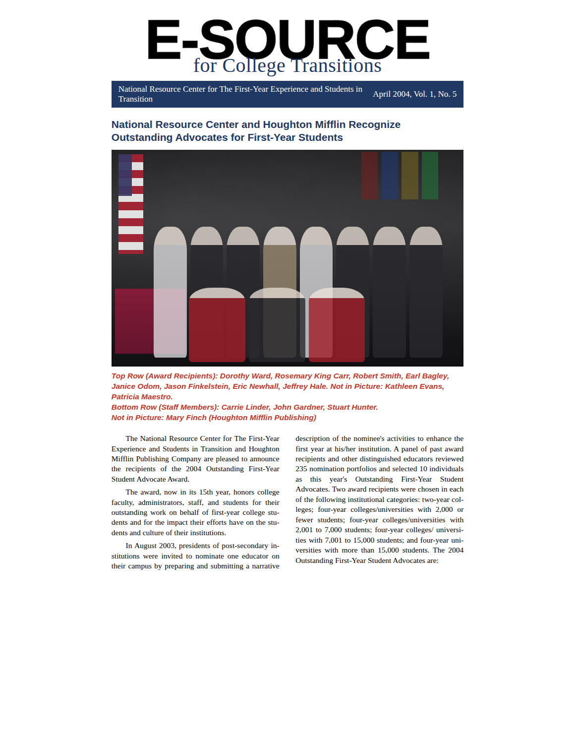E-SOURCE
for College Transitions
National Resource Center for The First-Year Experience and Students in Transition April 2004, Vol. 1, No. 5
National Resource Center and Houghton Mifflin Recognize
Outstanding Advocates for First-Year Students
Top Row (Award Recipients): Dorothy Ward, Rosemary King Carr, Robert Smith, Earl Bagley, Janice Odom, Jason Finkelstein, Eric Newhall, Jeffrey Hale. Not in Picture: Kathleen Evans, Patricia Maestro.
Bottom Row (Staff Members): Carrie Linder, John Gardner, Stuart Hunter.
Not in Picture: Mary Finch (Houghton Mifflin Publishing)
The National Resource Center for The First-Year Experience and Students in Transition and Houghton Mifflin Publishing Company are pleased to announce the recipients of the 2004 Outstanding First-Year Student Advocate Award.
The award, now in its 15th year, honors college faculty, administrators, staff, and students for their outstanding work on behalf of first-year college students and for the impact their efforts have on the students and culture of their institutions.
In August 2003, presidents of post-secondary institutions were invited to nominate one educator on their campus by preparing and submitting a narrative description of the nominee's activities to enhance the first year at his/her institution. A panel of past award recipients and other distinguished educators reviewed 235 nomination portfolios and selected 10 individuals as this year's Outstanding First-Year Student Advocates. Two award recipients were chosen in each of the following institutional categories: two-year colleges; four-year colleges/universities with 2,000 or fewer students; four-year colleges/universities with 2,001 to 7,000 students; four-year colleges/ universities with 7,001 to 15,000 students; and four-year universities with more than 15,000 students. The 2004 Outstanding First-Year Student Advocates are: